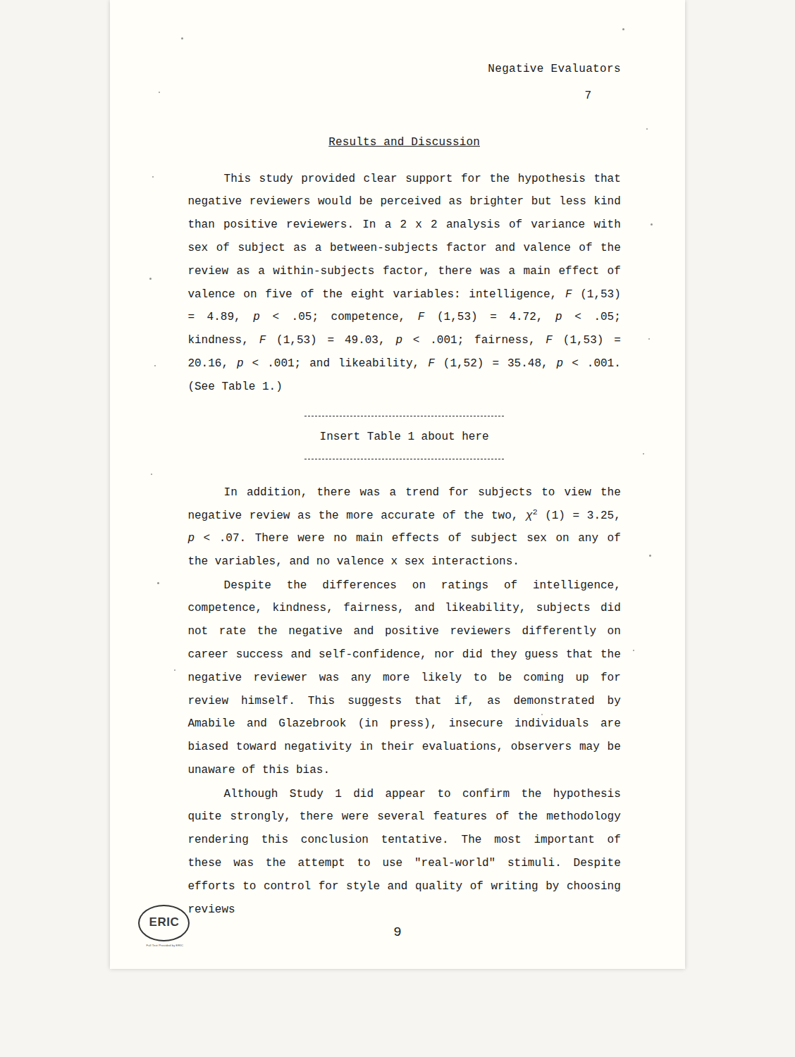Negative Evaluators
7
Results and Discussion
This study provided clear support for the hypothesis that negative reviewers would be perceived as brighter but less kind than positive reviewers. In a 2 x 2 analysis of variance with sex of subject as a between-subjects factor and valence of the review as a within-subjects factor, there was a main effect of valence on five of the eight variables: intelligence, F (1,53) = 4.89, p < .05; competence, F (1,53) = 4.72, p < .05; kindness, F (1,53) = 49.03, p < .001; fairness, F (1,53) = 20.16, p < .001; and likeability, F (1,52) = 35.48, p < .001. (See Table 1.)
Insert Table 1 about here
In addition, there was a trend for subjects to view the negative review as the more accurate of the two, χ2 (1) = 3.25, p < .07. There were no main effects of subject sex on any of the variables, and no valence x sex interactions.
Despite the differences on ratings of intelligence, competence, kindness, fairness, and likeability, subjects did not rate the negative and positive reviewers differently on career success and self-confidence, nor did they guess that the negative reviewer was any more likely to be coming up for review himself. This suggests that if, as demonstrated by Amabile and Glazebrook (in press), insecure individuals are biased toward negativity in their evaluations, observers may be unaware of this bias.
Although Study 1 did appear to confirm the hypothesis quite strongly, there were several features of the methodology rendering this conclusion tentative. The most important of these was the attempt to use "real-world" stimuli. Despite efforts to control for style and quality of writing by choosing reviews
ERIC Full Text Provided by ERIC
9